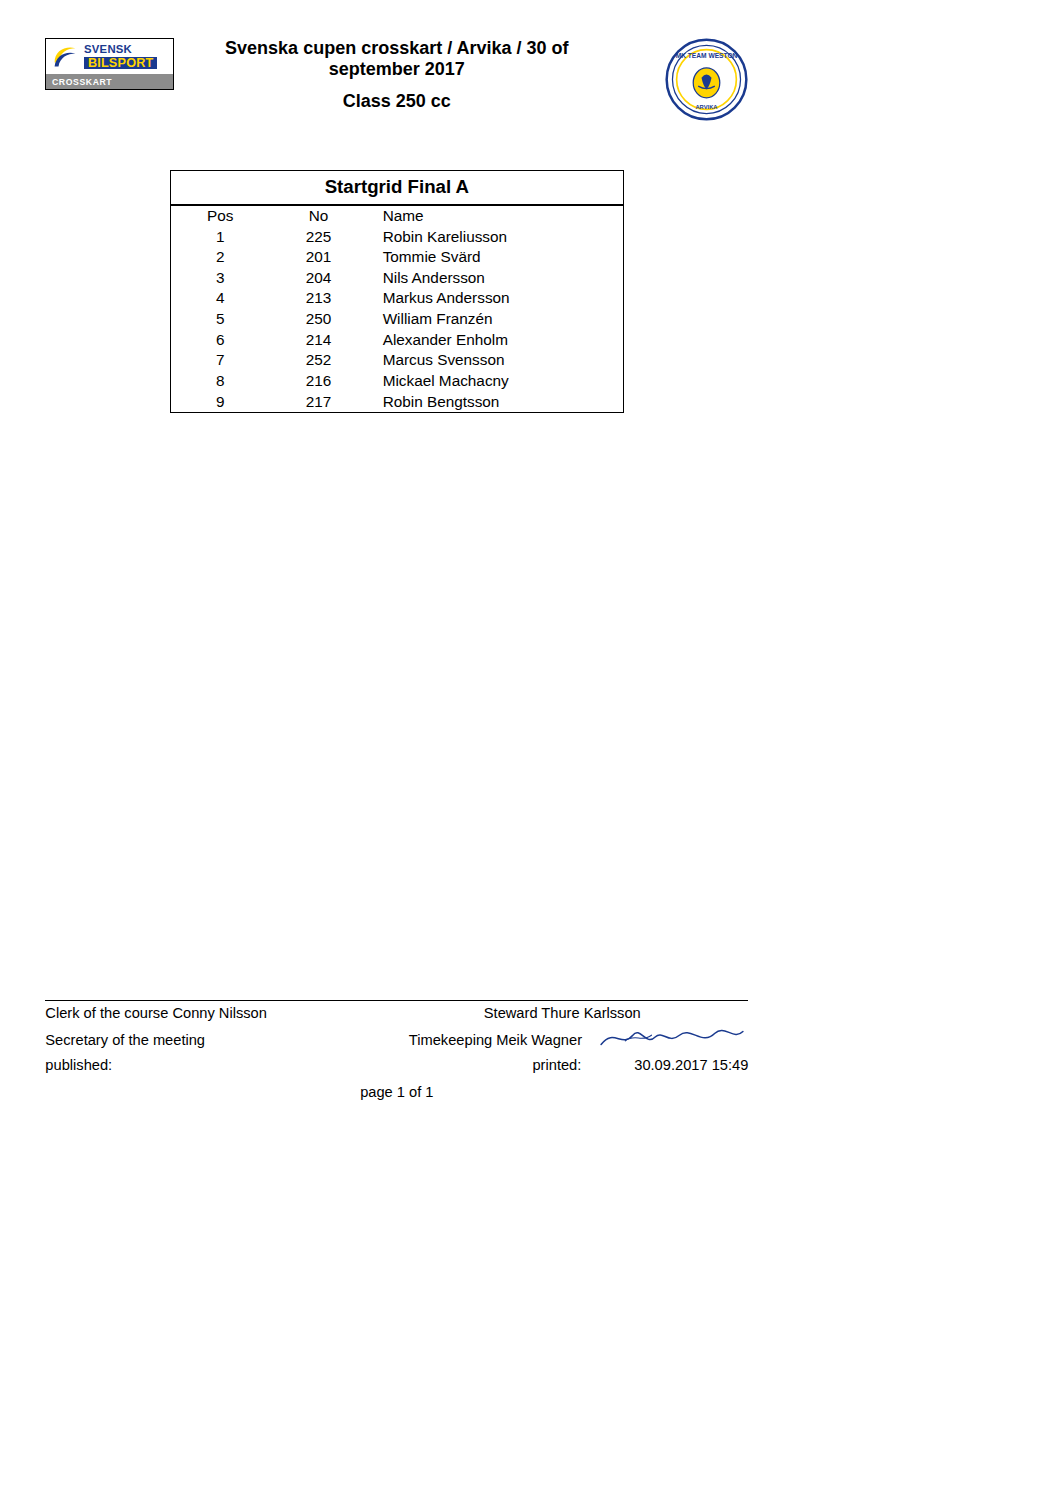SVENSK BILSPORT
CROSSKART
Svenska cupen crosskart / Arvika / 30 of september 2017
Class 250 cc
MK TEAM WESTON ARVIKA
Startgrid Final A
| Pos | No | Name |
| --- | --- | --- |
| 1 | 225 | Robin Kareliusson |
| 2 | 201 | Tommie Svärd |
| 3 | 204 | Nils Andersson |
| 4 | 213 | Markus Andersson |
| 5 | 250 | William Franzén |
| 6 | 214 | Alexander Enholm |
| 7 | 252 | Marcus Svensson |
| 8 | 216 | Mickael Machacny |
| 9 | 217 | Robin Bengtsson |
Clerk of the course Conny Nilsson
Steward Thure Karlsson
Secretary of the meeting
Timekeeping Meik Wagner
published:
printed: 30.09.2017 15:49
page 1 of 1